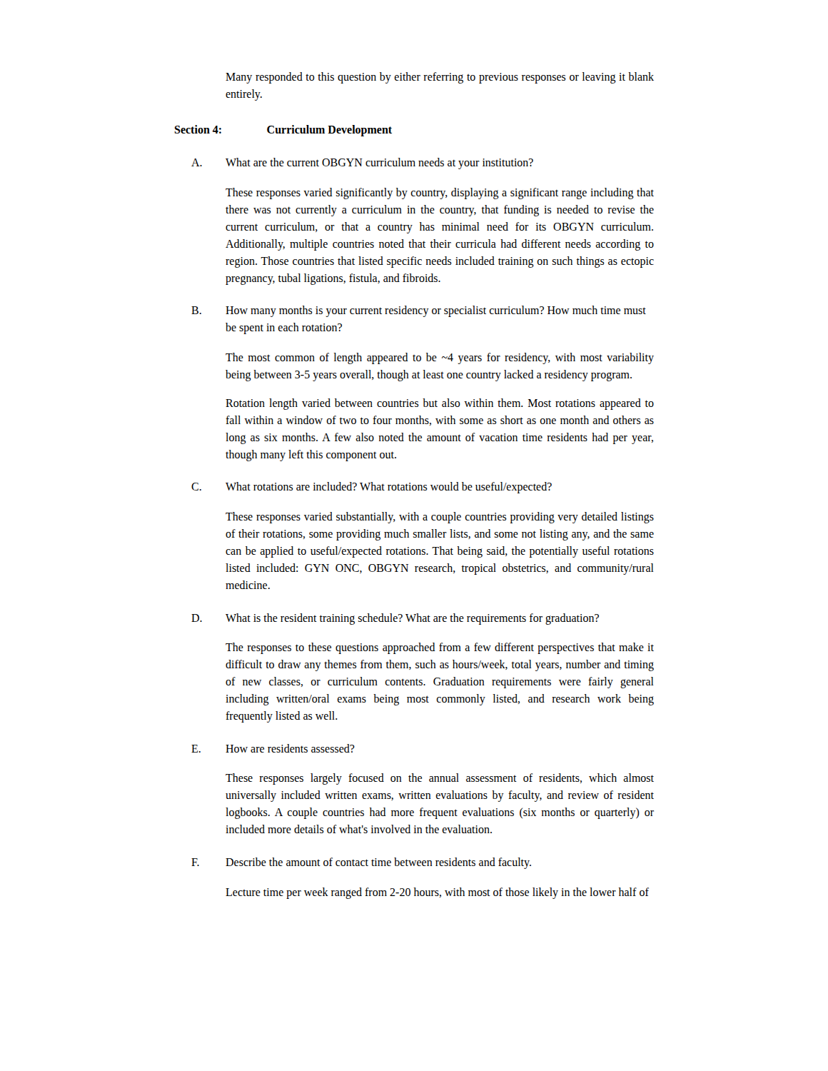Many responded to this question by either referring to previous responses or leaving it blank entirely.
Section 4: Curriculum Development
A.
What are the current OBGYN curriculum needs at your institution?
These responses varied significantly by country, displaying a significant range including that there was not currently a curriculum in the country, that funding is needed to revise the current curriculum, or that a country has minimal need for its OBGYN curriculum. Additionally, multiple countries noted that their curricula had different needs according to region. Those countries that listed specific needs included training on such things as ectopic pregnancy, tubal ligations, fistula, and fibroids.
B.
How many months is your current residency or specialist curriculum? How much time must be spent in each rotation?
The most common of length appeared to be ~4 years for residency, with most variability being between 3-5 years overall, though at least one country lacked a residency program.
Rotation length varied between countries but also within them. Most rotations appeared to fall within a window of two to four months, with some as short as one month and others as long as six months. A few also noted the amount of vacation time residents had per year, though many left this component out.
C.
What rotations are included? What rotations would be useful/expected?
These responses varied substantially, with a couple countries providing very detailed listings of their rotations, some providing much smaller lists, and some not listing any, and the same can be applied to useful/expected rotations. That being said, the potentially useful rotations listed included: GYN ONC, OBGYN research, tropical obstetrics, and community/rural medicine.
D.
What is the resident training schedule? What are the requirements for graduation?
The responses to these questions approached from a few different perspectives that make it difficult to draw any themes from them, such as hours/week, total years, number and timing of new classes, or curriculum contents. Graduation requirements were fairly general including written/oral exams being most commonly listed, and research work being frequently listed as well.
E.
How are residents assessed?
These responses largely focused on the annual assessment of residents, which almost universally included written exams, written evaluations by faculty, and review of resident logbooks. A couple countries had more frequent evaluations (six months or quarterly) or included more details of what's involved in the evaluation.
F.
Describe the amount of contact time between residents and faculty.
Lecture time per week ranged from 2-20 hours, with most of those likely in the lower half of